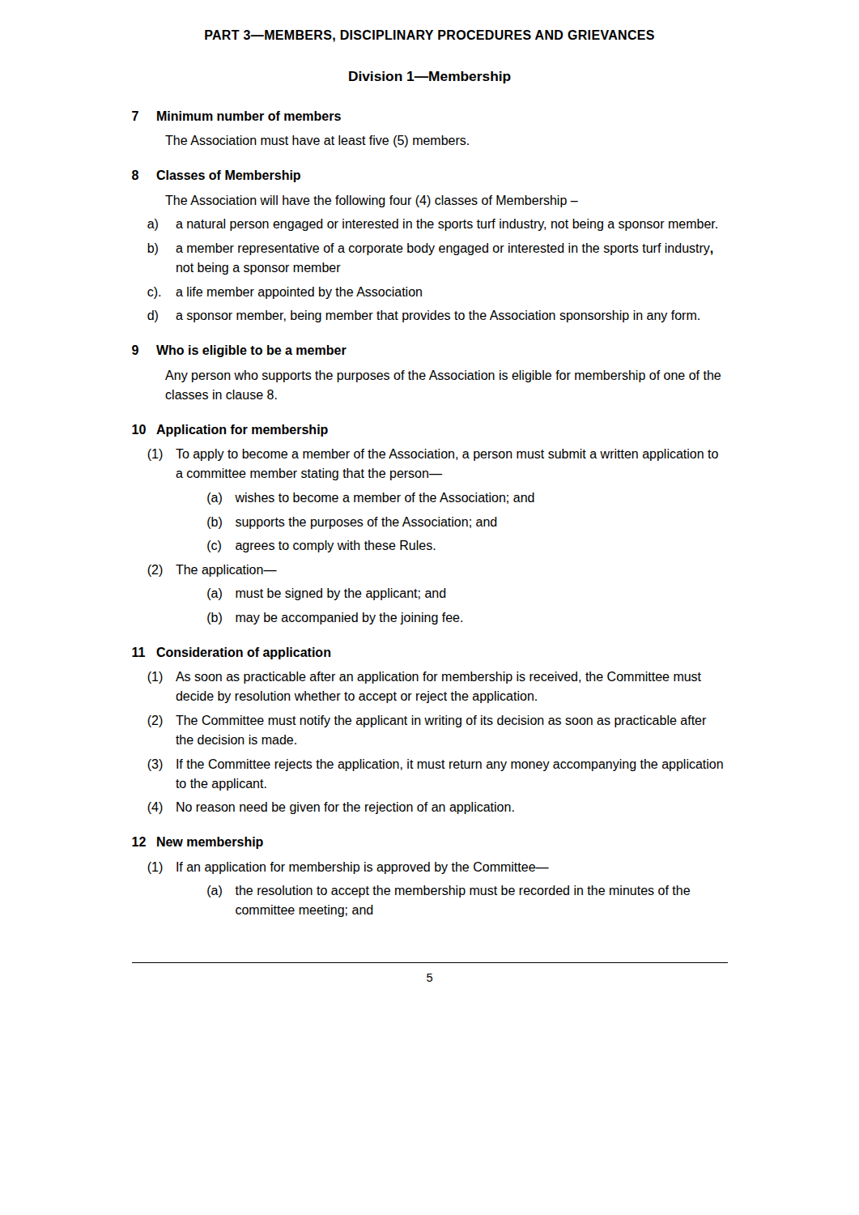PART 3—MEMBERS, DISCIPLINARY PROCEDURES AND GRIEVANCES
Division 1—Membership
7 Minimum number of members
The Association must have at least five (5) members.
8 Classes of Membership
The Association will have the following four (4) classes of Membership –
a) a natural person engaged or interested in the sports turf industry, not being a sponsor member.
b) a member representative of a corporate body engaged or interested in the sports turf industry, not being a sponsor member
c). a life member appointed by the Association
d) a sponsor member, being member that provides to the Association sponsorship in any form.
9 Who is eligible to be a member
Any person who supports the purposes of the Association is eligible for membership of one of the classes in clause 8.
10 Application for membership
(1) To apply to become a member of the Association, a person must submit a written application to a committee member stating that the person—
(a) wishes to become a member of the Association; and
(b) supports the purposes of the Association; and
(c) agrees to comply with these Rules.
(2) The application—
(a) must be signed by the applicant; and
(b) may be accompanied by the joining fee.
11 Consideration of application
(1) As soon as practicable after an application for membership is received, the Committee must decide by resolution whether to accept or reject the application.
(2) The Committee must notify the applicant in writing of its decision as soon as practicable after the decision is made.
(3) If the Committee rejects the application, it must return any money accompanying the application to the applicant.
(4) No reason need be given for the rejection of an application.
12 New membership
(1) If an application for membership is approved by the Committee—
(a) the resolution to accept the membership must be recorded in the minutes of the committee meeting; and
5